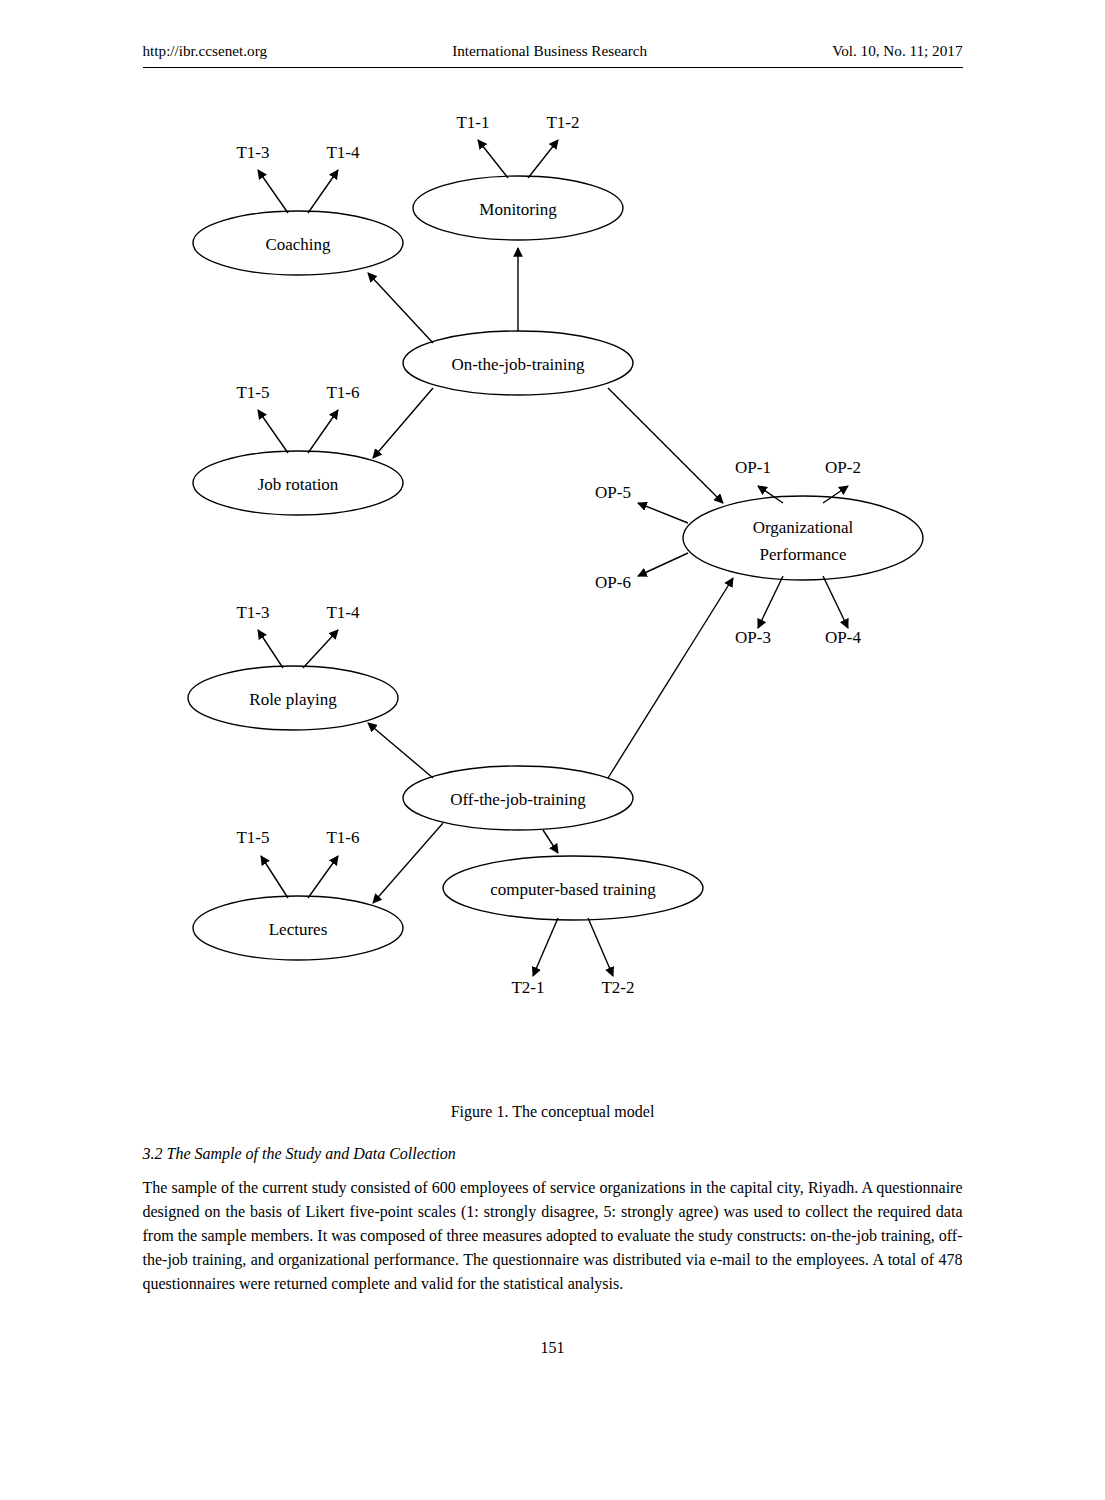http://ibr.ccsenet.org International Business Research Vol. 10, No. 11; 2017
Conceptual model diagram A path diagram showing On-the-job-training linked to Monitoring, Coaching and Job rotation; Off-the-job-training linked to Role playing, Lectures and computer-based training; both training constructs point to Organizational Performance with indicators OP-1 through OP-6. T1-1 T1-2 T1-3 T1-4 Monitoring Coaching On-the-job-training T1-5 T1-6 Job rotation Organizational Performance OP-1 OP-2 OP-3 OP-4 OP-5 OP-6 T1-3 T1-4 Role playing Off-the-job-training T1-5 T1-6 Lectures computer-based training T2-1 T2-2
Figure 1. The conceptual model
3.2 The Sample of the Study and Data Collection
The sample of the current study consisted of 600 employees of service organizations in the capital city, Riyadh. A questionnaire designed on the basis of Likert five-point scales (1: strongly disagree, 5: strongly agree) was used to collect the required data from the sample members. It was composed of three measures adopted to evaluate the study constructs: on-the-job training, off-the-job training, and organizational performance. The questionnaire was distributed via e-mail to the employees. A total of 478 questionnaires were returned complete and valid for the statistical analysis.
151